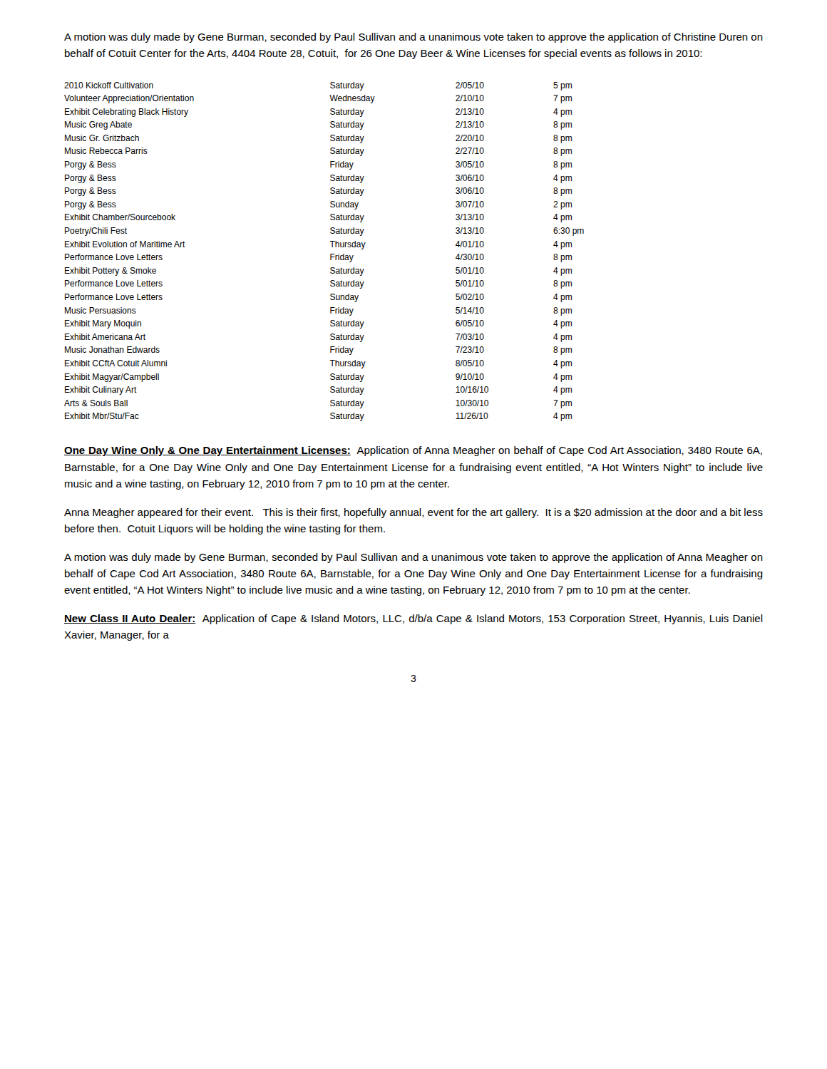A motion was duly made by Gene Burman, seconded by Paul Sullivan and a unanimous vote taken to approve the application of Christine Duren on behalf of Cotuit Center for the Arts, 4404 Route 28, Cotuit, for 26 One Day Beer & Wine Licenses for special events as follows in 2010:
| 2010 Kickoff Cultivation | Saturday | 2/05/10 | 5 pm | |
| Volunteer Appreciation/Orientation | Wednesday | 2/10/10 | 7 pm | |
| Exhibit Celebrating Black History | Saturday | 2/13/10 | 4 pm | |
| Music Greg Abate | Saturday | 2/13/10 | 8 pm | |
| Music Gr. Gritzbach | Saturday | 2/20/10 | 8 pm | |
| Music Rebecca Parris | Saturday | 2/27/10 | 8 pm | |
| Porgy & Bess | Friday | 3/05/10 | 8 pm | |
| Porgy & Bess | Saturday | 3/06/10 | 4 pm | |
| Porgy & Bess | Saturday | 3/06/10 | 8 pm | |
| Porgy & Bess | Sunday | 3/07/10 | 2 pm | |
| Exhibit Chamber/Sourcebook | Saturday | 3/13/10 | 4 pm | |
| Poetry/Chili Fest | Saturday | 3/13/10 | 6:30 pm | |
| Exhibit Evolution of Maritime Art | Thursday | 4/01/10 | 4 pm | |
| Performance Love Letters | Friday | 4/30/10 | 8 pm | |
| Exhibit Pottery & Smoke | Saturday | 5/01/10 | 4 pm | |
| Performance Love Letters | Saturday | 5/01/10 | 8 pm | |
| Performance Love Letters | Sunday | 5/02/10 | 4 pm | |
| Music Persuasions | Friday | 5/14/10 | 8 pm | |
| Exhibit Mary Moquin | Saturday | 6/05/10 | 4 pm | |
| Exhibit Americana Art | Saturday | 7/03/10 | 4 pm | |
| Music Jonathan Edwards | Friday | 7/23/10 | 8 pm | |
| Exhibit CCftA Cotuit Alumni | Thursday | 8/05/10 | 4 pm | |
| Exhibit Magyar/Campbell | Saturday | 9/10/10 | 4 pm | |
| Exhibit Culinary Art | Saturday | 10/16/10 | 4 pm | |
| Arts & Souls Ball | Saturday | 10/30/10 | 7 pm | |
| Exhibit Mbr/Stu/Fac | Saturday | 11/26/10 | 4 pm | |
One Day Wine Only & One Day Entertainment Licenses: Application of Anna Meagher on behalf of Cape Cod Art Association, 3480 Route 6A, Barnstable, for a One Day Wine Only and One Day Entertainment License for a fundraising event entitled, “A Hot Winters Night” to include live music and a wine tasting, on February 12, 2010 from 7 pm to 10 pm at the center.
Anna Meagher appeared for their event. This is their first, hopefully annual, event for the art gallery. It is a $20 admission at the door and a bit less before then. Cotuit Liquors will be holding the wine tasting for them.
A motion was duly made by Gene Burman, seconded by Paul Sullivan and a unanimous vote taken to approve the application of Anna Meagher on behalf of Cape Cod Art Association, 3480 Route 6A, Barnstable, for a One Day Wine Only and One Day Entertainment License for a fundraising event entitled, “A Hot Winters Night” to include live music and a wine tasting, on February 12, 2010 from 7 pm to 10 pm at the center.
New Class II Auto Dealer: Application of Cape & Island Motors, LLC, d/b/a Cape & Island Motors, 153 Corporation Street, Hyannis, Luis Daniel Xavier, Manager, for a
3